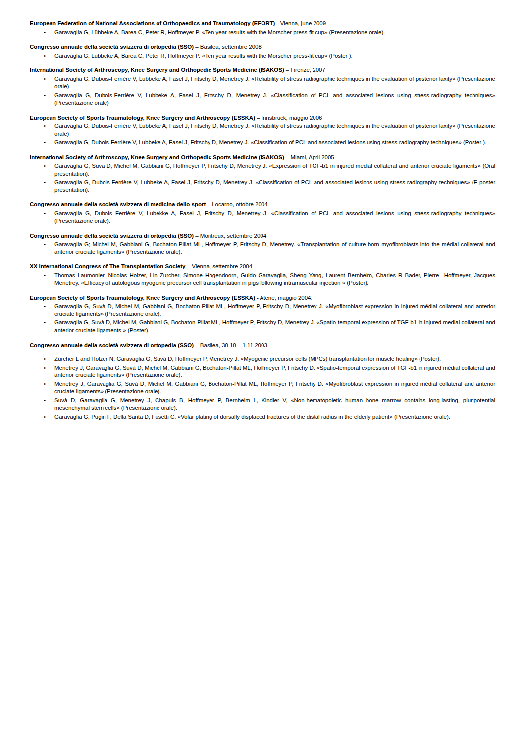European Federation of National Associations of Orthopaedics and Traumatology (EFORT) - Vienna, june 2009
Garavaglia G, Lübbeke A, Barea C, Peter R, Hoffmeyer P. «Ten year results with the Morscher press-fit cup» (Presentazione orale).
Congresso annuale della società svizzera di ortopedia (SSO) – Basilea, settembre 2008
Garavaglia G, Lübbeke A, Barea C, Peter R, Hoffmeyer P. «Ten year results with the Morscher press-fit cup» (Poster ).
International Society of Arthroscopy, Knee Surgery and Orthopedic Sports Medicine (ISAKOS) – Firenze, 2007
Garavaglia G, Dubois-Ferrière V, Lubbeke A, Fasel J, Fritschy D, Menetrey J. «Reliability of stress radiographic techniques in the evaluation of posterior laxity» (Presentazione orale)
Garavaglia G, Dubois-Ferrière V, Lubbeke A, Fasel J, Fritschy D, Menetrey J. «Classification of PCL and associated lesions using stress-radiography techniques» (Presentazione orale)
European Society of Sports Traumatology, Knee Surgery and Arthroscopy (ESSKA) – Innsbruck, maggio 2006
Garavaglia G, Dubois-Ferrière V, Lubbeke A, Fasel J, Fritschy D, Menetrey J. «Reliability of stress radiographic techniques in the evaluation of posterior laxity» (Presentazione orale)
Garavaglia G, Dubois-Ferrière V, Lubbeke A, Fasel J, Fritschy D, Menetrey J. «Classification of PCL and associated lesions using stress-radiography techniques» (Poster ).
International Society of Arthroscopy, Knee Surgery and Orthopedic Sports Medicine (ISAKOS) – Miami, April 2005
Garavaglia G, Suva D, Michel M, Gabbiani G, Hoffmeyer P, Fritschy D, Menetrey J. «Expression of TGF-b1 in injured medial collateral and anterior cruciate ligaments» (Oral presentation).
Garavaglia G, Dubois-Ferrière V, Lubbeke A, Fasel J, Fritschy D, Menetrey J. «Classification of PCL and associated lesions using stress-radiography techniques» (E-poster presentation).
Congresso annuale della società svizzera di medicina dello sport – Locarno, ottobre 2004
Garavaglia G, Dubois–Ferrière V, Lubekke A, Fasel J, Fritschy D, Menetrey J. «Classification of PCL and associated lesions using stress-radiography techniques» (Presentazione orale).
Congresso annuale della società svizzera di ortopedia (SSO) – Montreux, settembre 2004
Garavaglia G; Michel M, Gabbiani G, Bochaton-Pillat ML, Hoffmeyer P, Fritschy D, Menetrey. «Transplantation of culture born myofibroblasts into the médial collateral and anterior cruciate ligaments» (Presentazione orale).
XX International Congress of The Transplantation Society – Vienna, settembre 2004
Thomas Laumonier, Nicolas Holzer, Lin Zurcher, Simone Hogendoorn, Guido Garavaglia, Sheng Yang, Laurent Bernheim, Charles R Bader, Pierre Hoffmeyer, Jacques Menetrey. «Efficacy of autologous myogenic precursor cell transplantation in pigs following intramuscular injection » (Poster).
European Society of Sports Traumatology, Knee Surgery and Arthroscopy (ESSKA) - Atene, maggio 2004.
Garavaglia G, Suvà D, Michel M, Gabbiani G, Bochaton-Pillat ML, Hoffmeyer P, Fritschy D, Menetrey J. «Myofibroblast expression in injured médial collateral and anterior cruciate ligaments» (Presentazione orale).
Garavaglia G, Suvà D, Michel M, Gabbiani G, Bochaton-Pillat ML, Hoffmeyer P, Fritschy D, Menetrey J. «Spatio-temporal expression of TGF-b1 in injured medial collateral and anterior cruciate ligaments » (Poster).
Congresso annuale della società svizzera di ortopedia (SSO) – Basilea, 30.10 – 1.11.2003.
Zürcher L and Holzer N, Garavaglia G, Suvà D, Hoffmeyer P, Menetrey J. «Myogenic precursor cells (MPCs) transplantation for muscle healing» (Poster).
Menetrey J, Garavaglia G, Suvà D, Michel M, Gabbiani G, Bochaton-Pillat ML, Hoffmeyer P, Fritschy D. «Spatio-temporal expression of TGF-b1 in injured médial collateral and anterior cruciate ligaments» (Presentazione orale).
Menetrey J, Garavaglia G, Suvà D, Michel M, Gabbiani G, Bochaton-Pillat ML, Hoffmeyer P, Fritschy D. «Myofibroblast expression in injured médial collateral and anterior cruciate ligaments» (Presentazione orale).
Suvà D, Garavaglia G, Menetrey J, Chapuis B, Hoffmeyer P, Bernheim L, Kindler V, «Non-hematopoietic human bone marrow contains long-lasting, pluripotential mesenchymal stem cells» (Presentazione orale).
Garavaglia G, Pugin F, Della Santa D, Fusetti C. «Volar plating of dorsally displaced fractures of the distal radius in the elderly patient» (Presentazione orale).